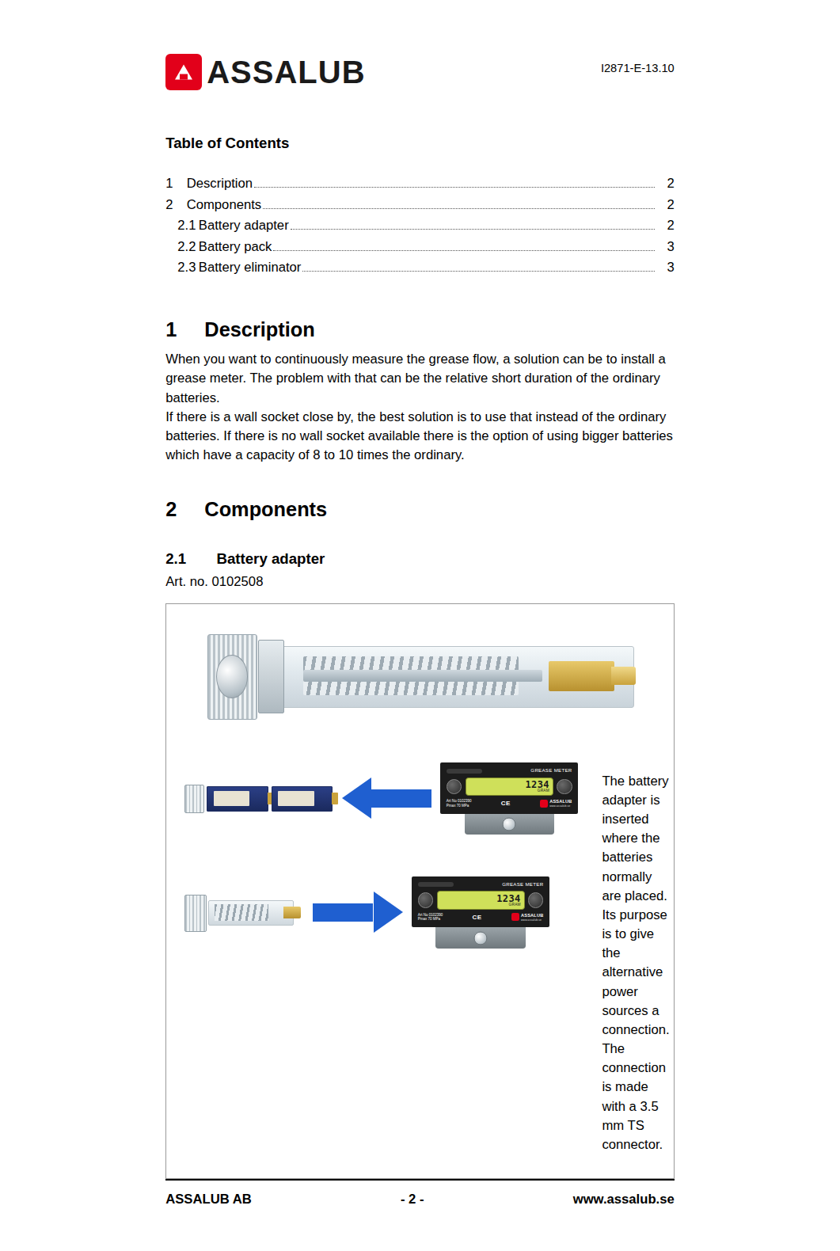ASSALUB
I2871-E-13.10
Table of Contents
1 Description 2
2 Components 2
2.1 Battery adapter 2
2.2 Battery pack 3
2.3 Battery eliminator 3
1 Description
When you want to continuously measure the grease flow, a solution can be to install a grease meter. The problem with that can be the relative short duration of the ordinary batteries.
If there is a wall socket close by, the best solution is to use that instead of the ordinary batteries. If there is no wall socket available there is the option of using bigger batteries which have a capacity of 8 to 10 times the ordinary.
2 Components
2.1 Battery adapter
Art. no. 0102508
GREASE METER
1234
GRAM
Art No 0102390
Pmax 70 MPa
CE
ASSALUB www.assalub.se
GREASE METER
1234
GRAM
Art No 0102390
Pmax 70 MPa
CE
ASSALUB www.assalub.se
The battery adapter is inserted where the batteries normally are placed. Its purpose is to give the alternative power sources a connection. The connection is made with a 3.5 mm TS connector.
ASSALUB AB
- 2 -
www.assalub.se